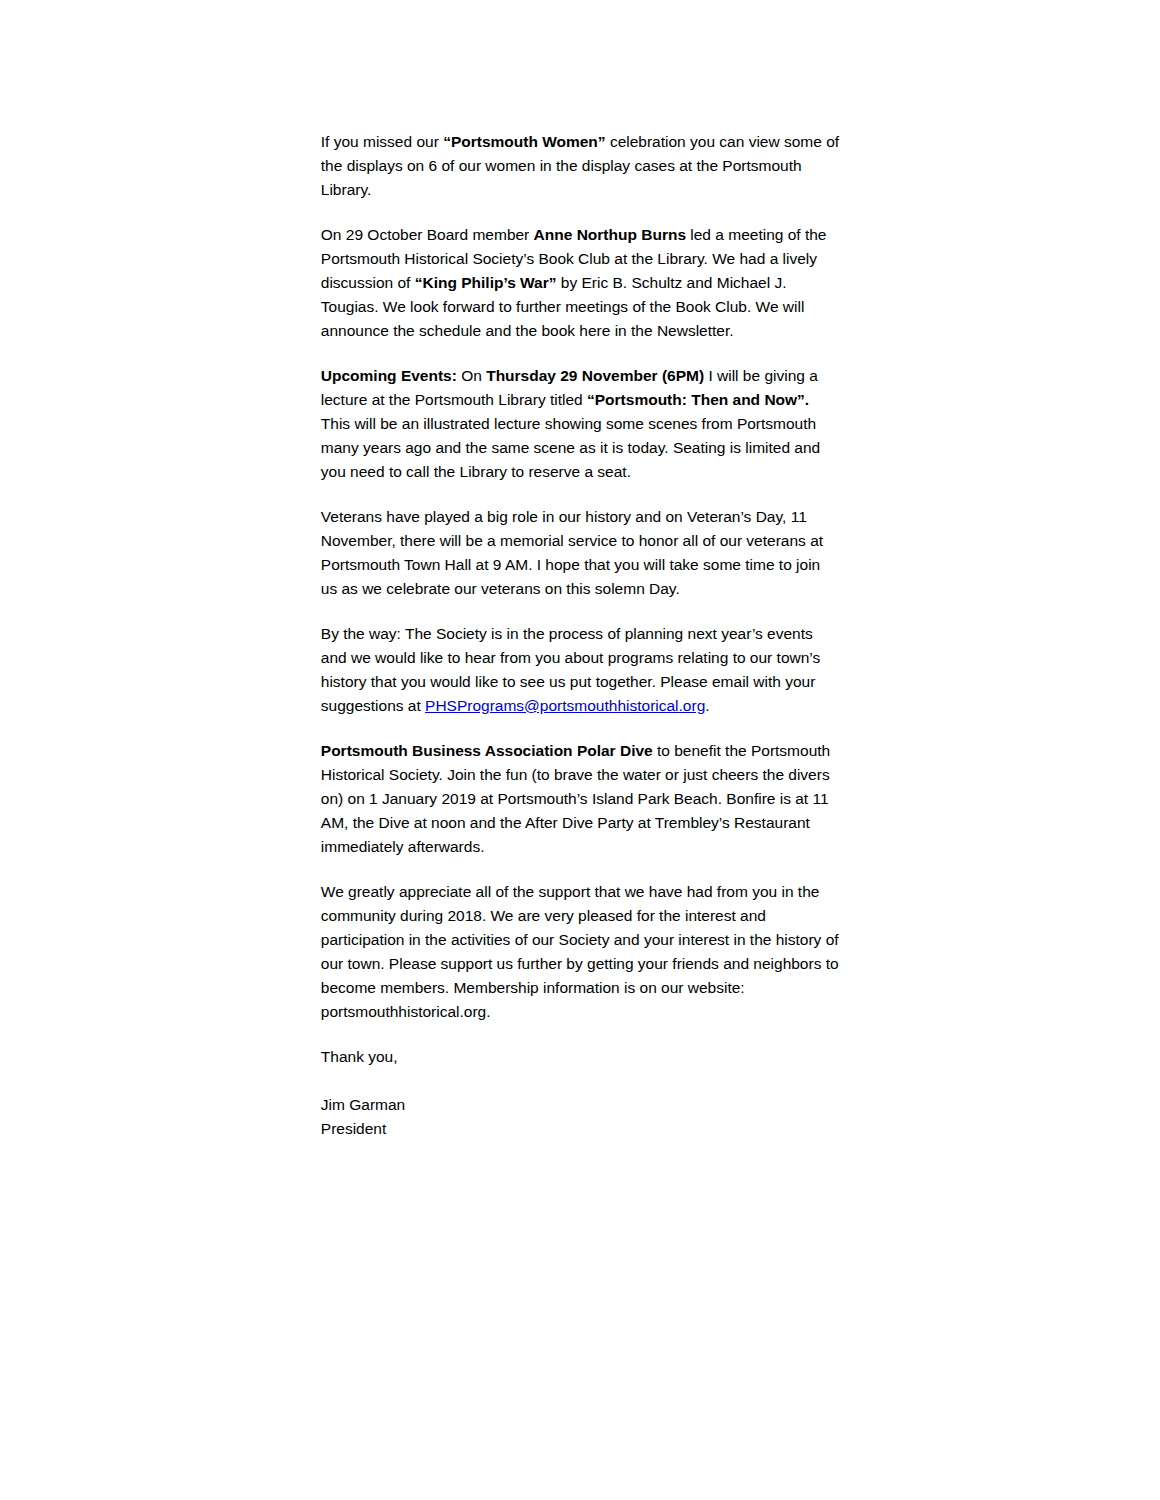If you missed our “Portsmouth Women” celebration you can view some of the displays on 6 of our women in the display cases at the Portsmouth Library.
On 29 October Board member Anne Northup Burns led a meeting of the Portsmouth Historical Society’s Book Club at the Library. We had a lively discussion of “King Philip’s War” by Eric B. Schultz and Michael J. Tougias. We look forward to further meetings of the Book Club. We will announce the schedule and the book here in the Newsletter.
Upcoming Events: On Thursday 29 November (6PM) I will be giving a lecture at the Portsmouth Library titled “Portsmouth: Then and Now”. This will be an illustrated lecture showing some scenes from Portsmouth many years ago and the same scene as it is today. Seating is limited and you need to call the Library to reserve a seat.
Veterans have played a big role in our history and on Veteran’s Day, 11 November, there will be a memorial service to honor all of our veterans at Portsmouth Town Hall at 9 AM. I hope that you will take some time to join us as we celebrate our veterans on this solemn Day.
By the way: The Society is in the process of planning next year’s events and we would like to hear from you about programs relating to our town’s history that you would like to see us put together. Please email with your suggestions at PHSPrograms@portsmouthhistorical.org.
Portsmouth Business Association Polar Dive to benefit the Portsmouth Historical Society. Join the fun (to brave the water or just cheers the divers on) on 1 January 2019 at Portsmouth’s Island Park Beach. Bonfire is at 11 AM, the Dive at noon and the After Dive Party at Trembley’s Restaurant immediately afterwards.
We greatly appreciate all of the support that we have had from you in the community during 2018. We are very pleased for the interest and participation in the activities of our Society and your interest in the history of our town. Please support us further by getting your friends and neighbors to become members. Membership information is on our website: portsmouthhistorical.org.
Thank you,
Jim Garman
President